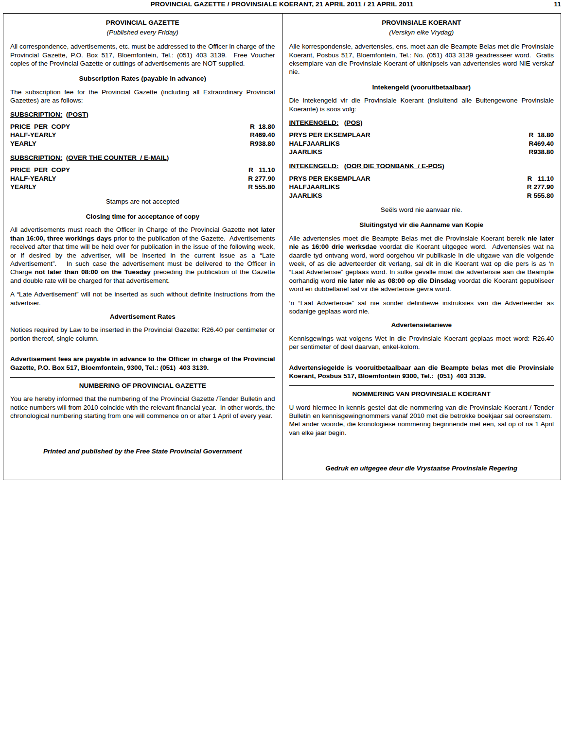PROVINCIAL GAZETTE / PROVINSIALE KOERANT, 21 APRIL 2011 / 21 APRIL 2011 11
| PROVINCIAL GAZETTE (Published every Friday) All correspondence, advertisements, etc. must be addressed to the Officer in charge of the Provincial Gazette, P.O. Box 517, Bloemfontein, Tel.: (051) 403 3139. Free Voucher copies of the Provincial Gazette or cuttings of advertisements are NOT supplied. Subscription Rates (payable in advance) The subscription fee for the Provincial Gazette (including all Extraordinary Provincial Gazettes) are as follows: SUBSCRIPTION: ( POST ) / PRICE PER COPY / R 18.80 / / HALF-YEARLY / R469.40 / / YEARLY / R938.80 / SUBSCRIPTION: ( OVER THE COUNTER / E-MAIL ) / PRICE PER COPY / R 11.10 / / HALF-YEARLY / R 277.90 / / YEARLY / R 555.80 / Stamps are not accepted Closing time for acceptance of copy All advertisements must reach the Officer in Charge of the Provincial Gazette not later than 16:00, three workings days prior to the publication of the Gazette. Advertisements received after that time will be held over for publication in the issue of the following week, or if desired by the advertiser, will be inserted in the current issue as a “Late Advertisement”. In such case the advertisement must be delivered to the Officer in Charge not later than 08:00 on the Tuesday preceding the publication of the Gazette and double rate will be charged for that advertisement. A “Late Advertisement” will not be inserted as such without definite instructions from the advertiser. Advertisement Rates Notices required by Law to be inserted in the Provincial Gazette: R26.40 per centimeter or portion thereof, single column. Advertisement fees are payable in advance to the Officer in charge of the Provincial Gazette, P.O. Box 517, Bloemfontein, 9300, Tel.: (051) 403 3139. NUMBERING OF PROVINCIAL GAZETTE You are hereby informed that the numbering of the Provincial Gazette /Tender Bulletin and notice numbers will from 2010 coincide with the relevant financial year. In other words, the chronological numbering starting from one will commence on or after 1 April of every year. Printed and published by the Free State Provincial Government | PROVINSIALE KOERANT (Verskyn elke Vrydag) Alle korrespondensie, advertensies, ens. moet aan die Beampte Belas met die Provinsiale Koerant, Posbus 517, Bloemfontein, Tel.: No. (051) 403 3139 geadresseer word. Gratis eksemplare van die Provinsiale Koerant of uitknipsels van advertensies word NIE verskaf nie. Intekengeld (vooruitbetaalbaar) Die intekengeld vir die Provinsiale Koerant (insluitend alle Buitengewone Provinsiale Koerante) is soos volg: INTEKENGELD: ( POS ) / PRYS PER EKSEMPLAAR / R 18.80 / / HALFJAARLIKS / R469.40 / / JAARLIKS / R938.80 / INTEKENGELD: ( OOR DIE TOONBANK / E-POS ) / PRYS PER EKSEMPLAAR / R 11.10 / / HALFJAARLIKS / R 277.90 / / JAARLIKS / R 555.80 / Seëls word nie aanvaar nie. Sluitingstyd vir die Aanname van Kopie Alle advertensies moet die Beampte Belas met die Provinsiale Koerant bereik nie later nie as 16:00 drie werksdae voordat die Koerant uitgegee word. Advertensies wat na daardie tyd ontvang word, word oorgehou vir publikasie in die uitgawe van die volgende week, of as die adverteerder dit verlang, sal dit in die Koerant wat op die pers is as ‘n “Laat Advertensie” geplaas word. In sulke gevalle moet die advertensie aan die Beampte oorhandig word nie later nie as 08:00 op die Dinsdag voordat die Koerant gepubliseer word en dubbeltarief sal vir dié advertensie gevra word. ‘n “Laat Advertensie” sal nie sonder definitiewe instruksies van die Adverteerder as sodanige geplaas word nie. Advertensietariewe Kennisgewings wat volgens Wet in die Provinsiale Koerant geplaas moet word: R26.40 per sentimeter of deel daarvan, enkel-kolom. Advertensiegelde is vooruitbetaalbaar aan die Beampte belas met die Provinsiale Koerant, Posbus 517, Bloemfontein 9300, Tel.: (051) 403 3139. NOMMERING VAN PROVINSIALE KOERANT U word hiermee in kennis gestel dat die nommering van die Provinsiale Koerant / Tender Bulletin en kennisgewingnommers vanaf 2010 met die betrokke boekjaar sal ooreenstem. Met ander woorde, die kronologiese nommering beginnende met een, sal op of na 1 April van elke jaar begin. Gedruk en uitgegee deur die Vrystaatse Provinsiale Regering |